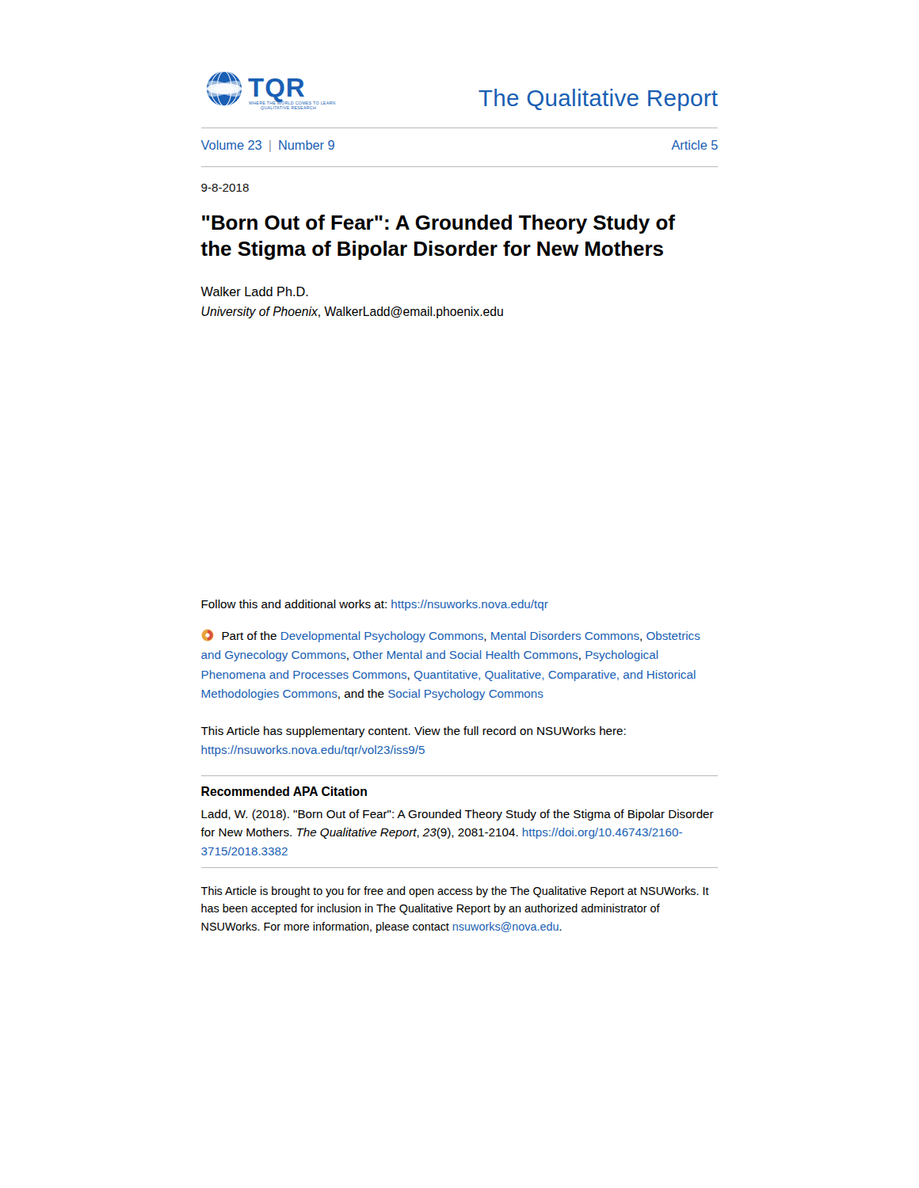TQR — The Qualitative Report logo TQR WHERE THE WORLD COMES TO LEARN QUALITATIVE RESEARCH
The Qualitative Report
Volume 23|Number 9
Article 5
9-8-2018
"Born Out of Fear": A Grounded Theory Study of the Stigma of Bipolar Disorder for New Mothers
Walker Ladd Ph.D.
University of Phoenix, WalkerLadd@email.phoenix.edu
Follow this and additional works at: https://nsuworks.nova.edu/tqr
Part of the Developmental Psychology Commons, Mental Disorders Commons, Obstetrics and Gynecology Commons, Other Mental and Social Health Commons, Psychological Phenomena and Processes Commons, Quantitative, Qualitative, Comparative, and Historical Methodologies Commons, and the Social Psychology Commons
This Article has supplementary content. View the full record on NSUWorks here:
https://nsuworks.nova.edu/tqr/vol23/iss9/5
Recommended APA Citation
Ladd, W. (2018). "Born Out of Fear": A Grounded Theory Study of the Stigma of Bipolar Disorder for New Mothers. The Qualitative Report, 23(9), 2081-2104. https://doi.org/10.46743/2160-3715/2018.3382
This Article is brought to you for free and open access by the The Qualitative Report at NSUWorks. It has been accepted for inclusion in The Qualitative Report by an authorized administrator of NSUWorks. For more information, please contact nsuworks@nova.edu.